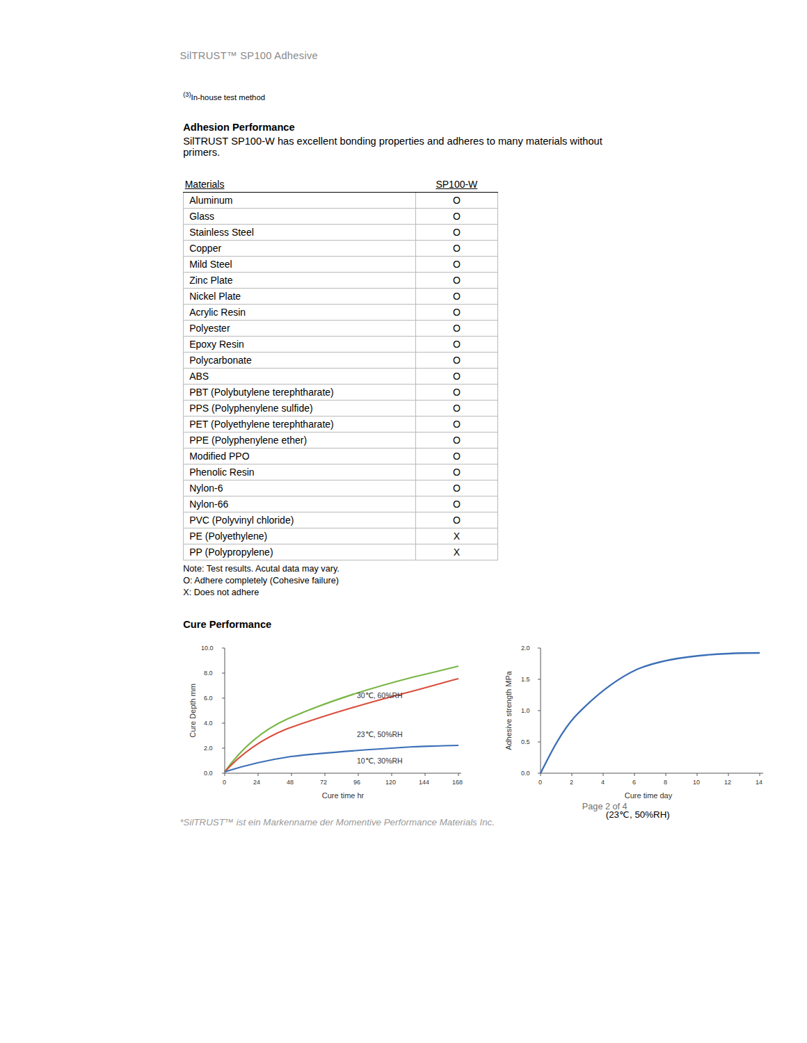SilTRUST™ SP100 Adhesive
(3)In-house test method
Adhesion Performance
SilTRUST SP100-W has excellent bonding properties and adheres to many materials without primers.
| Materials | SP100-W |
| --- | --- |
| Aluminum | O |
| Glass | O |
| Stainless Steel | O |
| Copper | O |
| Mild Steel | O |
| Zinc Plate | O |
| Nickel Plate | O |
| Acrylic Resin | O |
| Polyester | O |
| Epoxy Resin | O |
| Polycarbonate | O |
| ABS | O |
| PBT (Polybutylene terephtharate) | O |
| PPS (Polyphenylene sulfide) | O |
| PET (Polyethylene terephtharate) | O |
| PPE (Polyphenylene ether) | O |
| Modified PPO | O |
| Phenolic Resin | O |
| Nylon-6 | O |
| Nylon-66 | O |
| PVC (Polyvinyl chloride) | O |
| PE (Polyethylene) | X |
| PP (Polypropylene) | X |
Note: Test results. Acutal data may vary.
O: Adhere completely (Cohesive failure)
X: Does not adhere
Cure Performance
0.0 2.0 4.0 6.0 8.0 10.0 0 24 48 72 96 120 144 168 Cure Depth mm Cure time hr 30℃, 60%RH 23℃, 50%RH 10℃, 30%RH
0.0 0.5 1.0 1.5 2.0 0 2 4 6 8 10 12 14 Adhesive strength MPa Cure time day
(23℃, 50%RH)
Page 2 of 4
*SilTRUST™ ist ein Markenname der Momentive Performance Materials Inc.